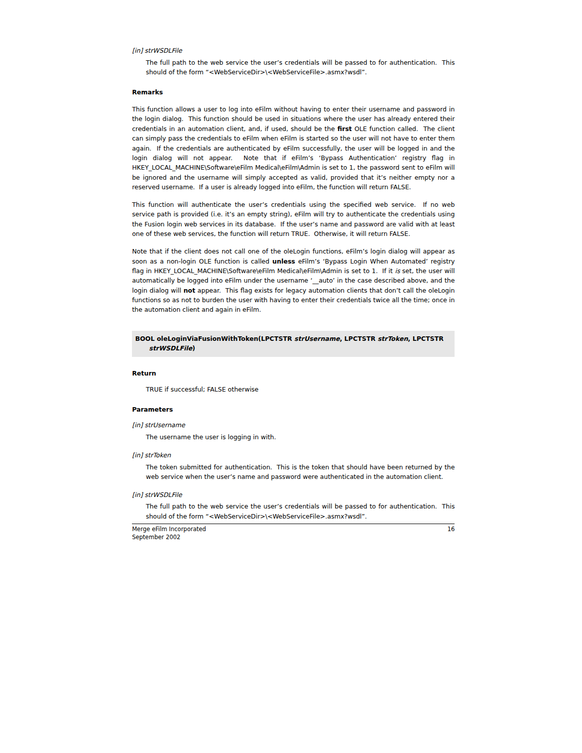[in] strWSDLFile
The full path to the web service the user’s credentials will be passed to for authentication. This should of the form “<WebServiceDir>\<WebServiceFile>.asmx?wsdl”.
Remarks
This function allows a user to log into eFilm without having to enter their username and password in the login dialog. This function should be used in situations where the user has already entered their credentials in an automation client, and, if used, should be the first OLE function called. The client can simply pass the credentials to eFilm when eFilm is started so the user will not have to enter them again. If the credentials are authenticated by eFilm successfully, the user will be logged in and the login dialog will not appear. Note that if eFilm’s ‘Bypass Authentication’ registry flag in HKEY_LOCAL_MACHINE\Software\eFilm Medical\eFilm\Admin is set to 1, the password sent to eFilm will be ignored and the username will simply accepted as valid, provided that it’s neither empty nor a reserved username. If a user is already logged into eFilm, the function will return FALSE.
This function will authenticate the user’s credentials using the specified web service. If no web service path is provided (i.e. it’s an empty string), eFilm will try to authenticate the credentials using the Fusion login web services in its database. If the user’s name and password are valid with at least one of these web services, the function will return TRUE. Otherwise, it will return FALSE.
Note that if the client does not call one of the oleLogin functions, eFilm’s login dialog will appear as soon as a non-login OLE function is called unless eFilm’s ‘Bypass Login When Automated’ registry flag in HKEY_LOCAL_MACHINE\Software\eFilm Medical\eFilm\Admin is set to 1. If it is set, the user will automatically be logged into eFilm under the username ‘__auto’ in the case described above, and the login dialog will not appear. This flag exists for legacy automation clients that don’t call the oleLogin functions so as not to burden the user with having to enter their credentials twice all the time; once in the automation client and again in eFilm.
BOOL oleLoginViaFusionWithToken(LPCTSTR strUsername, LPCTSTR strToken, LPCTSTR strWSDLFile)
Return
TRUE if successful; FALSE otherwise
Parameters
[in] strUsername
The username the user is logging in with.
[in] strToken
The token submitted for authentication. This is the token that should have been returned by the web service when the user’s name and password were authenticated in the automation client.
[in] strWSDLFile
The full path to the web service the user’s credentials will be passed to for authentication. This should of the form “<WebServiceDir>\<WebServiceFile>.asmx?wsdl”.
Merge eFilm Incorporated
September 2002
16